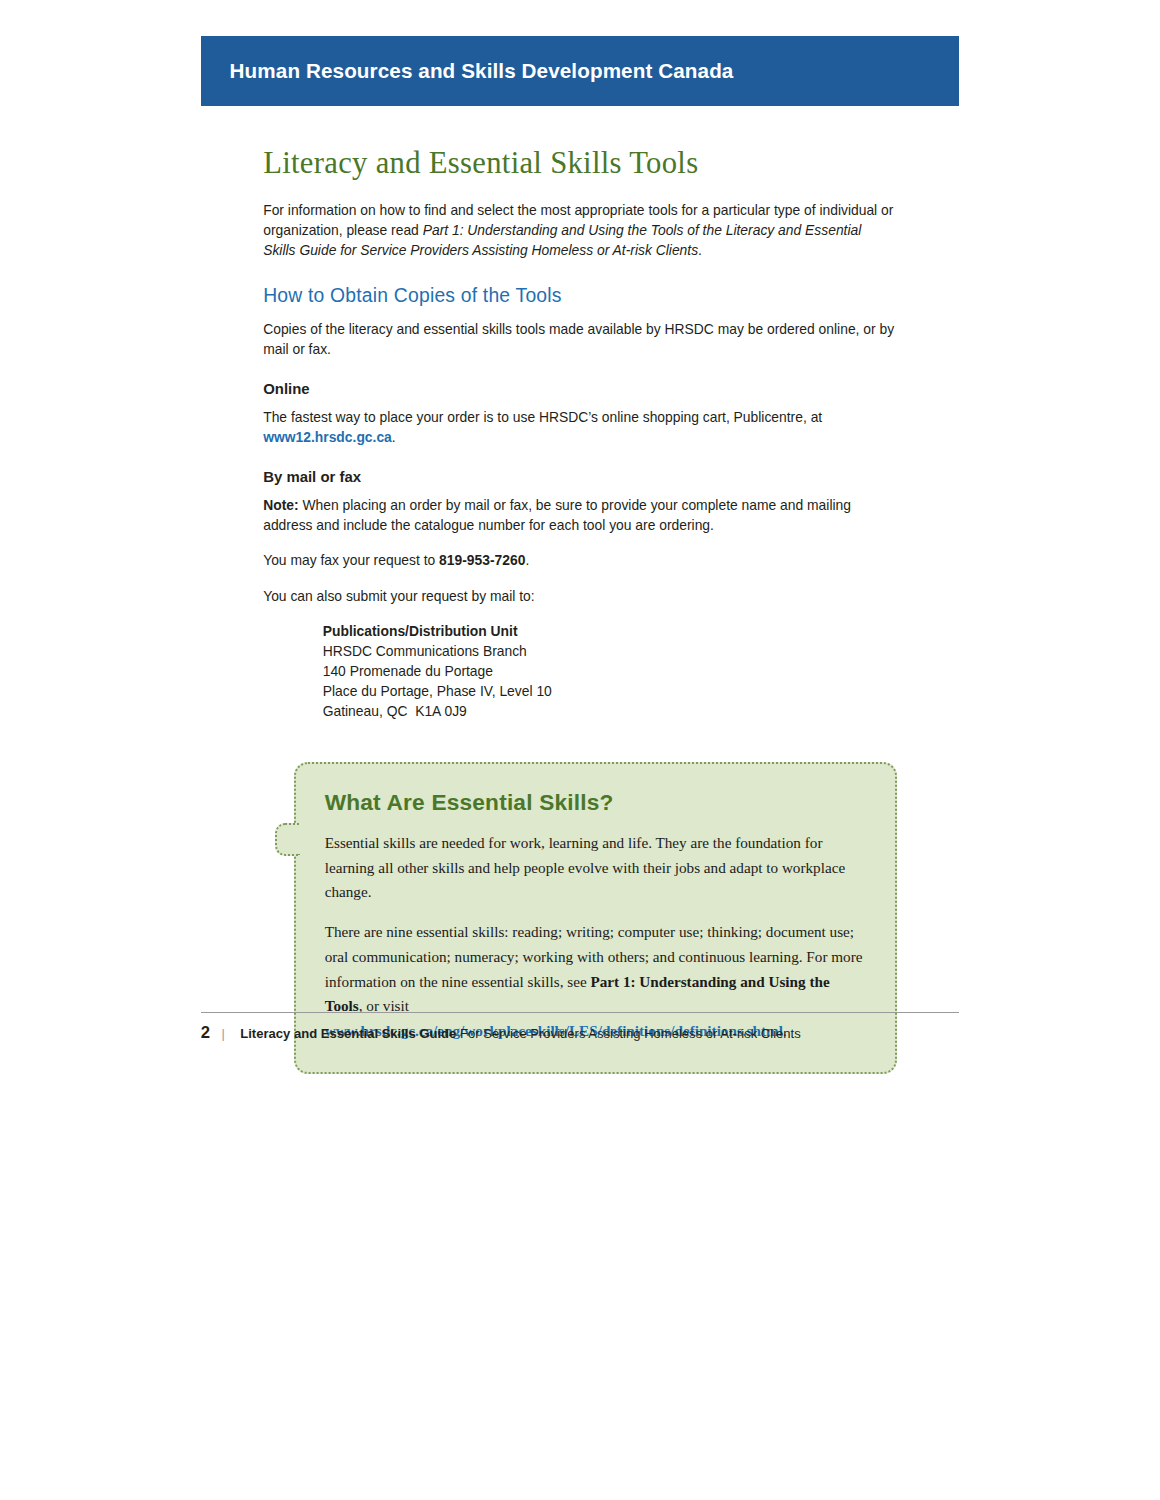Human Resources and Skills Development Canada
Literacy and Essential Skills Tools
For information on how to find and select the most appropriate tools for a particular type of individual or organization, please read Part 1: Understanding and Using the Tools of the Literacy and Essential Skills Guide for Service Providers Assisting Homeless or At-risk Clients.
How to Obtain Copies of the Tools
Copies of the literacy and essential skills tools made available by HRSDC may be ordered online, or by mail or fax.
Online
The fastest way to place your order is to use HRSDC’s online shopping cart, Publicentre, at www12.hrsdc.gc.ca.
By mail or fax
Note: When placing an order by mail or fax, be sure to provide your complete name and mailing address and include the catalogue number for each tool you are ordering.
You may fax your request to 819-953-7260.
You can also submit your request by mail to:
Publications/Distribution Unit
HRSDC Communications Branch
140 Promenade du Portage
Place du Portage, Phase IV, Level 10
Gatineau, QC K1A 0J9
What Are Essential Skills?
Essential skills are needed for work, learning and life. They are the foundation for learning all other skills and help people evolve with their jobs and adapt to workplace change.
There are nine essential skills: reading; writing; computer use; thinking; document use; oral communication; numeracy; working with others; and continuous learning. For more information on the nine essential skills, see Part 1: Understanding and Using the Tools, or visit www.hrsdc.gc.ca/eng/workplaceskills/LES/definitions/definitions.shtml.
2 | Literacy and Essential Skills Guide For Service Providers Assisting Homeless or At-risk Clients